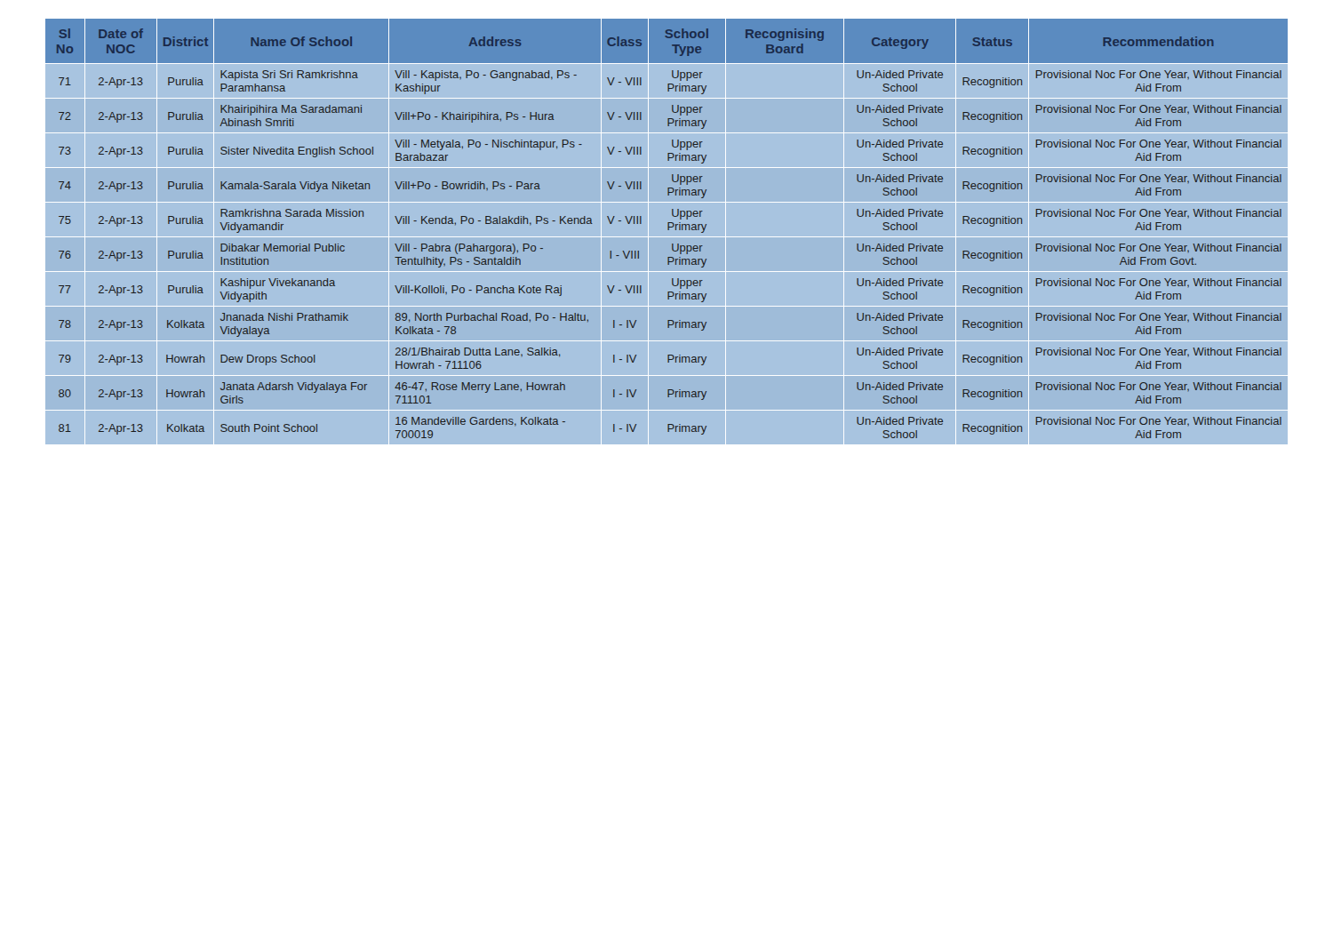| Sl No | Date of NOC | District | Name Of School | Address | Class | School Type | Recognising Board | Category | Status | Recommendation |
| --- | --- | --- | --- | --- | --- | --- | --- | --- | --- | --- |
| 71 | 2-Apr-13 | Purulia | Kapista Sri Sri Ramkrishna Paramhansa | Vill - Kapista, Po - Gangnabad, Ps - Kashipur | V - VIII | Upper Primary | | Un-Aided Private School | Recognition | Provisional Noc For One Year, Without Financial Aid From |
| 72 | 2-Apr-13 | Purulia | Khairipihira Ma Saradamani Abinash Smriti | Vill+Po - Khairipihira, Ps - Hura | V - VIII | Upper Primary | | Un-Aided Private School | Recognition | Provisional Noc For One Year, Without Financial Aid From |
| 73 | 2-Apr-13 | Purulia | Sister Nivedita English School | Vill - Metyala, Po - Nischintapur, Ps - Barabazar | V - VIII | Upper Primary | | Un-Aided Private School | Recognition | Provisional Noc For One Year, Without Financial Aid From |
| 74 | 2-Apr-13 | Purulia | Kamala-Sarala Vidya Niketan | Vill+Po - Bowridih, Ps - Para | V - VIII | Upper Primary | | Un-Aided Private School | Recognition | Provisional Noc For One Year, Without Financial Aid From |
| 75 | 2-Apr-13 | Purulia | Ramkrishna Sarada Mission Vidyamandir | Vill - Kenda, Po - Balakdih, Ps - Kenda | V - VIII | Upper Primary | | Un-Aided Private School | Recognition | Provisional Noc For One Year, Without Financial Aid From |
| 76 | 2-Apr-13 | Purulia | Dibakar Memorial Public Institution | Vill - Pabra (Pahargora), Po - Tentulhity, Ps - Santaldih | I - VIII | Upper Primary | | Un-Aided Private School | Recognition | Provisional Noc For One Year, Without Financial Aid From Govt. |
| 77 | 2-Apr-13 | Purulia | Kashipur Vivekananda Vidyapith | Vill-Kolloli, Po - Pancha Kote Raj | V - VIII | Upper Primary | | Un-Aided Private School | Recognition | Provisional Noc For One Year, Without Financial Aid From |
| 78 | 2-Apr-13 | Kolkata | Jnanada Nishi Prathamik Vidyalaya | 89, North Purbachal Road, Po - Haltu, Kolkata - 78 | I - IV | Primary | | Un-Aided Private School | Recognition | Provisional Noc For One Year, Without Financial Aid From |
| 79 | 2-Apr-13 | Howrah | Dew Drops School | 28/1/Bhairab Dutta Lane, Salkia, Howrah - 711106 | I - IV | Primary | | Un-Aided Private School | Recognition | Provisional Noc For One Year, Without Financial Aid From |
| 80 | 2-Apr-13 | Howrah | Janata Adarsh Vidyalaya For Girls | 46-47, Rose Merry Lane, Howrah 711101 | I - IV | Primary | | Un-Aided Private School | Recognition | Provisional Noc For One Year, Without Financial Aid From |
| 81 | 2-Apr-13 | Kolkata | South Point School | 16 Mandeville Gardens, Kolkata - 700019 | I - IV | Primary | | Un-Aided Private School | Recognition | Provisional Noc For One Year, Without Financial Aid From |